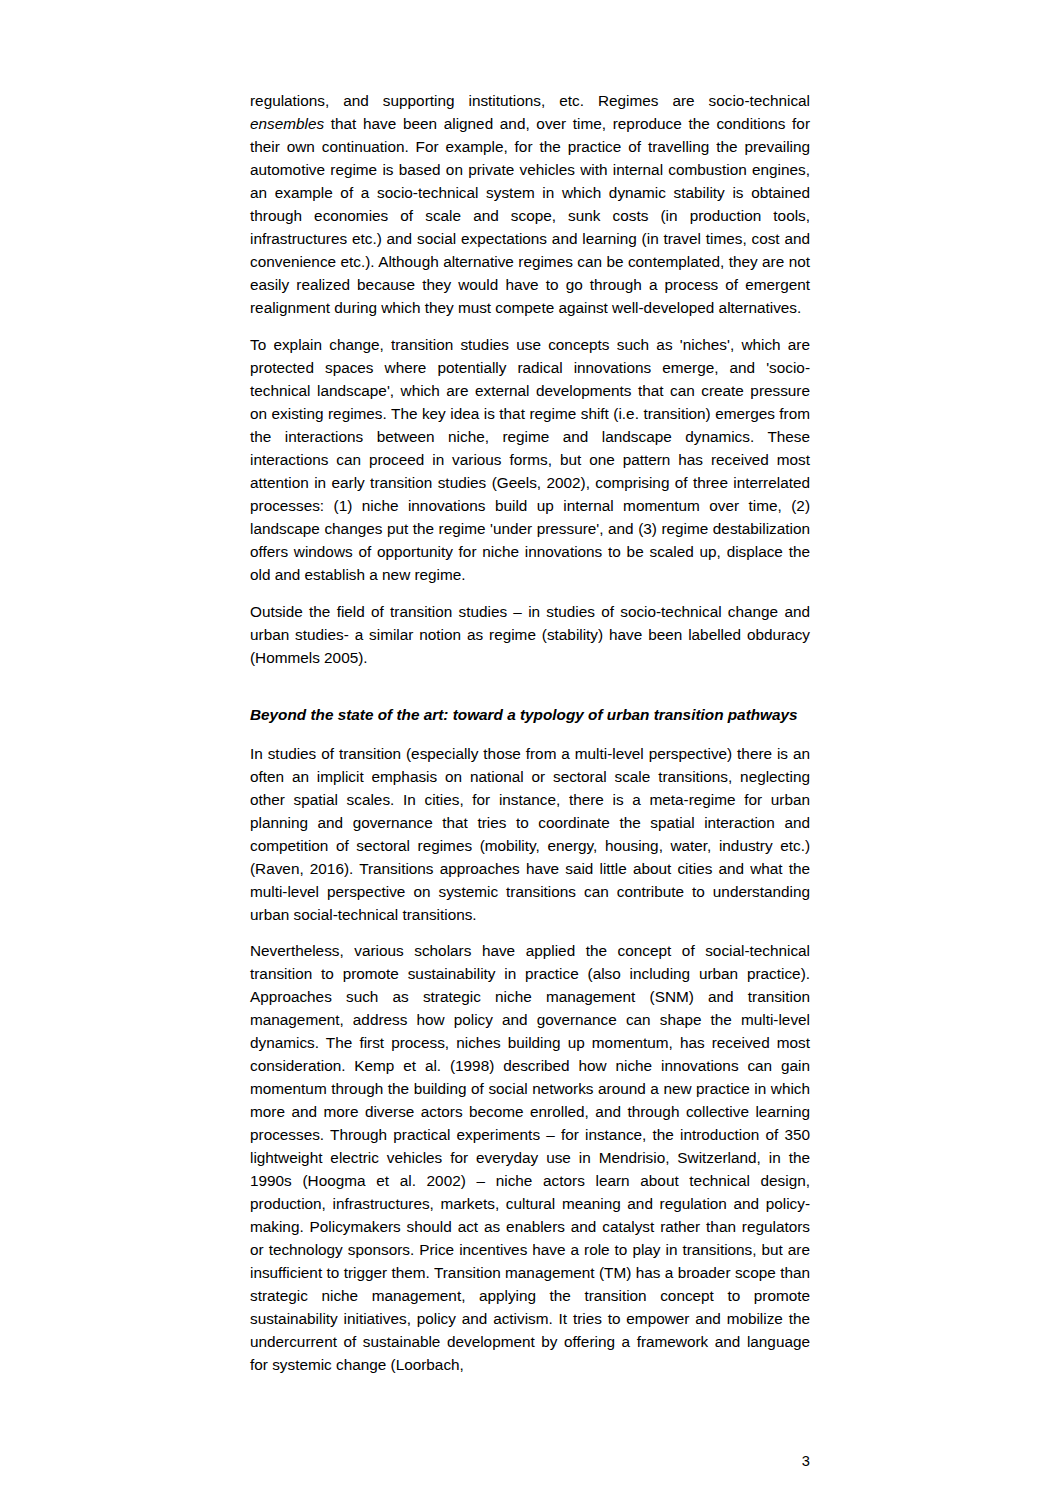regulations, and supporting institutions, etc. Regimes are socio-technical ensembles that have been aligned and, over time, reproduce the conditions for their own continuation. For example, for the practice of travelling the prevailing automotive regime is based on private vehicles with internal combustion engines, an example of a socio-technical system in which dynamic stability is obtained through economies of scale and scope, sunk costs (in production tools, infrastructures etc.) and social expectations and learning (in travel times, cost and convenience etc.). Although alternative regimes can be contemplated, they are not easily realized because they would have to go through a process of emergent realignment during which they must compete against well-developed alternatives.
To explain change, transition studies use concepts such as 'niches', which are protected spaces where potentially radical innovations emerge, and 'socio-technical landscape', which are external developments that can create pressure on existing regimes. The key idea is that regime shift (i.e. transition) emerges from the interactions between niche, regime and landscape dynamics. These interactions can proceed in various forms, but one pattern has received most attention in early transition studies (Geels, 2002), comprising of three interrelated processes: (1) niche innovations build up internal momentum over time, (2) landscape changes put the regime 'under pressure', and (3) regime destabilization offers windows of opportunity for niche innovations to be scaled up, displace the old and establish a new regime.
Outside the field of transition studies – in studies of socio-technical change and urban studies- a similar notion as regime (stability) have been labelled obduracy (Hommels 2005).
Beyond the state of the art: toward a typology of urban transition pathways
In studies of transition (especially those from a multi-level perspective) there is an often an implicit emphasis on national or sectoral scale transitions, neglecting other spatial scales. In cities, for instance, there is a meta-regime for urban planning and governance that tries to coordinate the spatial interaction and competition of sectoral regimes (mobility, energy, housing, water, industry etc.) (Raven, 2016). Transitions approaches have said little about cities and what the multi-level perspective on systemic transitions can contribute to understanding urban social-technical transitions.
Nevertheless, various scholars have applied the concept of social-technical transition to promote sustainability in practice (also including urban practice). Approaches such as strategic niche management (SNM) and transition management, address how policy and governance can shape the multi-level dynamics. The first process, niches building up momentum, has received most consideration. Kemp et al. (1998) described how niche innovations can gain momentum through the building of social networks around a new practice in which more and more diverse actors become enrolled, and through collective learning processes. Through practical experiments – for instance, the introduction of 350 lightweight electric vehicles for everyday use in Mendrisio, Switzerland, in the 1990s (Hoogma et al. 2002) – niche actors learn about technical design, production, infrastructures, markets, cultural meaning and regulation and policy-making. Policymakers should act as enablers and catalyst rather than regulators or technology sponsors. Price incentives have a role to play in transitions, but are insufficient to trigger them. Transition management (TM) has a broader scope than strategic niche management, applying the transition concept to promote sustainability initiatives, policy and activism. It tries to empower and mobilize the undercurrent of sustainable development by offering a framework and language for systemic change (Loorbach,
3